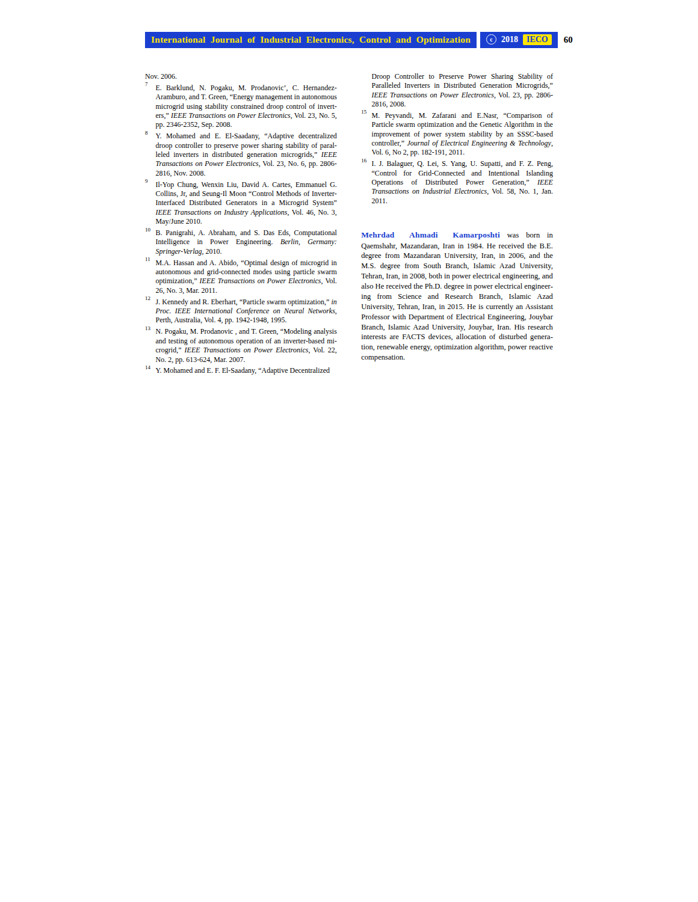International Journal of Industrial Electronics, Control and Optimization
c 2018 IECO
60
Nov. 2006.
E. Barklund, N. Pogaku, M. Prodanovic’, C. Hernandez-Aramburo, and T. Green, “Energy management in autonomous microgrid using stability constrained droop control of inverters,” IEEE Transactions on Power Electronics, Vol. 23, No. 5, pp. 2346-2352, Sep. 2008.
Y. Mohamed and E. El-Saadany, “Adaptive decentralized droop controller to preserve power sharing stability of paralleled inverters in distributed generation microgrids,” IEEE Transactions on Power Electronics, Vol. 23, No. 6, pp. 2806-2816, Nov. 2008.
Il-Yop Chung, Wenxin Liu, David A. Cartes, Emmanuel G. Collins, Jr, and Seung-Il Moon “Control Methods of Inverter-Interfaced Distributed Generators in a Microgrid System” IEEE Transactions on Industry Applications, Vol. 46, No. 3, May/June 2010.
B. Panigrahi, A. Abraham, and S. Das Eds, Computational Intelligence in Power Engineering. Berlin, Germany: Springer-Verlag, 2010.
M.A. Hassan and A. Abido, “Optimal design of microgrid in autonomous and grid-connected modes using particle swarm optimization,” IEEE Transactions on Power Electronics, Vol. 26, No. 3, Mar. 2011.
J. Kennedy and R. Eberhart, “Particle swarm optimization,” in Proc. IEEE International Conference on Neural Networks, Perth, Australia, Vol. 4, pp. 1942-1948, 1995.
N. Pogaku, M. Prodanovic , and T. Green, “Modeling analysis and testing of autonomous operation of an inverter-based microgrid,” IEEE Transactions on Power Electronics, Vol. 22, No. 2, pp. 613-624, Mar. 2007.
Y. Mohamed and E. F. El-Saadany, “Adaptive Decentralized
Droop Controller to Preserve Power Sharing Stability of Paralleled Inverters in Distributed Generation Microgrids,” IEEE Transactions on Power Electronics, Vol. 23, pp. 2806-2816, 2008.
M. Peyvandi, M. Zafarani and E.Nasr, “Comparison of Particle swarm optimization and the Genetic Algorithm in the improvement of power system stability by an SSSC-based controller,” Journal of Electrical Engineering & Technology, Vol. 6, No 2, pp. 182-191, 2011.
I. J. Balaguer, Q. Lei, S. Yang, U. Supatti, and F. Z. Peng, “Control for Grid-Connected and Intentional Islanding Operations of Distributed Power Generation,” IEEE Transactions on Industrial Electronics, Vol. 58, No. 1, Jan. 2011.
Mehrdad Ahmadi Kamarposhti was born in Qaemshahr, Mazandaran, Iran in 1984. He received the B.E. degree from Mazandaran University, Iran, in 2006, and the M.S. degree from South Branch, Islamic Azad University, Tehran, Iran, in 2008, both in power electrical engineering, and also He received the Ph.D. degree in power electrical engineering from Science and Research Branch, Islamic Azad University, Tehran, Iran, in 2015. He is currently an Assistant Professor with Department of Electrical Engineering, Jouybar Branch, Islamic Azad University, Jouybar, Iran. His research interests are FACTS devices, allocation of disturbed generation, renewable energy, optimization algorithm, power reactive compensation.